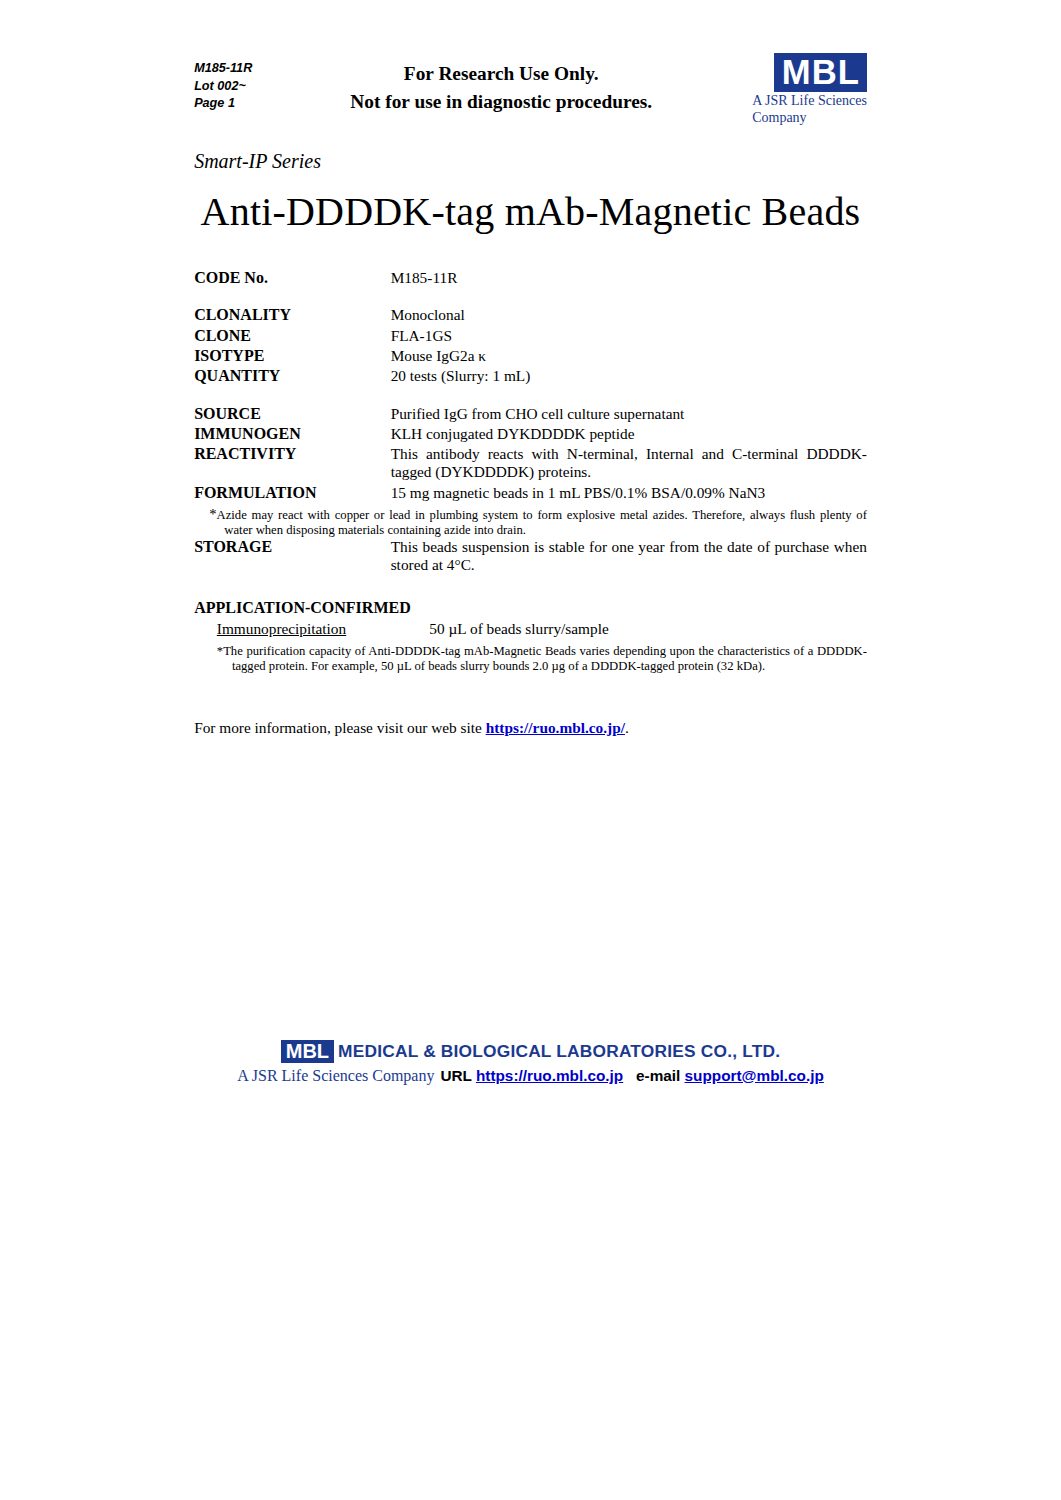M185-11R
Lot 002~
Page 1
For Research Use Only.
Not for use in diagnostic procedures.
MBL
A JSR Life Sciences
Company
Smart-IP Series
Anti-DDDDK-tag mAb-Magnetic Beads
| CODE No. | M185-11R |
| CLONALITY | Monoclonal |
| CLONE | FLA-1GS |
| ISOTYPE | Mouse IgG2a κ |
| QUANTITY | 20 tests (Slurry: 1 mL) |
| SOURCE | Purified IgG from CHO cell culture supernatant |
| IMMUNOGEN | KLH conjugated DYKDDDDK peptide |
| REACTIVITY | This antibody reacts with N-terminal, Internal and C-terminal DDDDK-tagged (DYKDDDDK) proteins. |
| FORMULATION | 15 mg magnetic beads in 1 mL PBS/0.1% BSA/0.09% NaN3 |
*Azide may react with copper or lead in plumbing system to form explosive metal azides. Therefore, always flush plenty of water when disposing materials containing azide into drain.
| STORAGE | This beads suspension is stable for one year from the date of purchase when stored at 4°C. |
APPLICATION-CONFIRMED
Immunoprecipitation 50 µL of beads slurry/sample
*The purification capacity of Anti-DDDDK-tag mAb-Magnetic Beads varies depending upon the characteristics of a DDDDK-tagged protein. For example, 50 µL of beads slurry bounds 2.0 µg of a DDDDK-tagged protein (32 kDa).
For more information, please visit our web site https://ruo.mbl.co.jp/.
MBL MEDICAL & BIOLOGICAL LABORATORIES CO., LTD.
A JSR Life Sciences Company URL https://ruo.mbl.co.jp e-mail support@mbl.co.jp